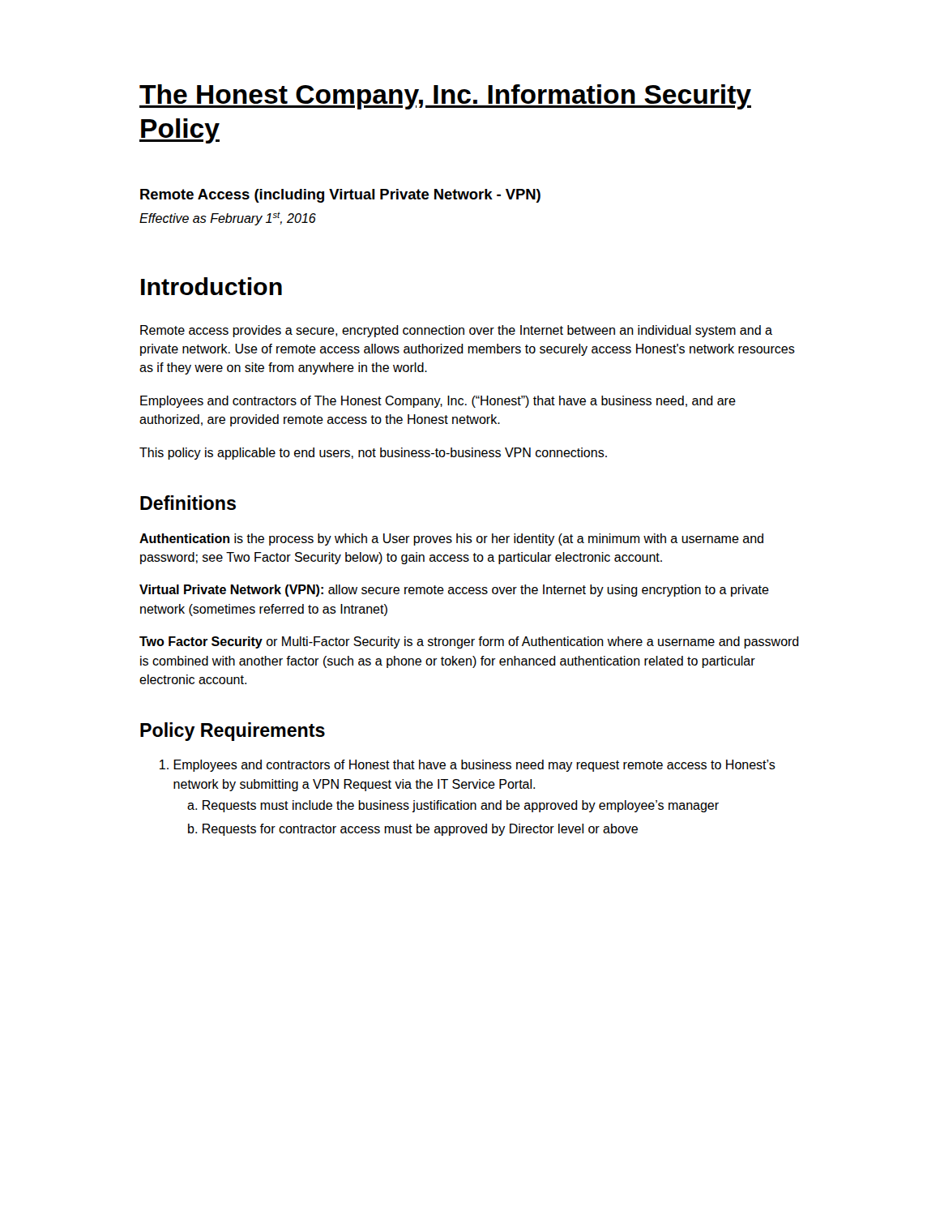The Honest Company, Inc. Information Security Policy
Remote Access (including Virtual Private Network - VPN)
Effective as February 1st, 2016
Introduction
Remote access provides a secure, encrypted connection over the Internet between an individual system and a private network. Use of remote access allows authorized members to securely access Honest's network resources as if they were on site from anywhere in the world.
Employees and contractors of The Honest Company, Inc. (“Honest”) that have a business need, and are authorized, are provided remote access to the Honest network.
This policy is applicable to end users, not business-to-business VPN connections.
Definitions
Authentication is the process by which a User proves his or her identity (at a minimum with a username and password; see Two Factor Security below) to gain access to a particular electronic account.
Virtual Private Network (VPN): allow secure remote access over the Internet by using encryption to a private network (sometimes referred to as Intranet)
Two Factor Security or Multi-Factor Security is a stronger form of Authentication where a username and password is combined with another factor (such as a phone or token) for enhanced authentication related to particular electronic account.
Policy Requirements
Employees and contractors of Honest that have a business need may request remote access to Honest’s network by submitting a VPN Request via the IT Service Portal.
Requests must include the business justification and be approved by employee’s manager
Requests for contractor access must be approved by Director level or above